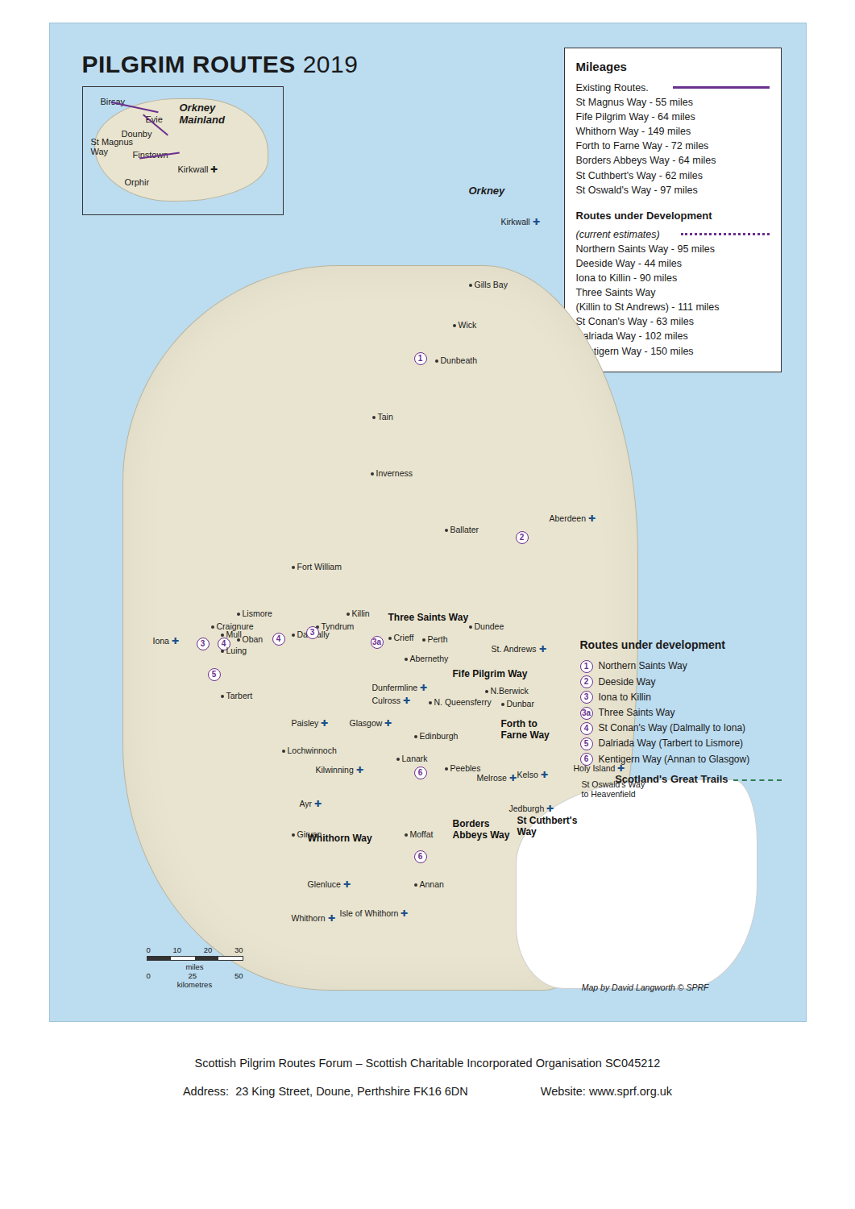PILGRIM ROUTES 2019
Mileages
Existing Routes.
St Magnus Way - 55 miles
Fife Pilgrim Way - 64 miles
Whithorn Way - 149 miles
Forth to Farne Way - 72 miles
Borders Abbeys Way - 64 miles
St Cuthbert's Way - 62 miles
St Oswald's Way - 97 miles
Routes under Development
(current estimates)
Northern Saints Way - 95 miles
Deeside Way - 44 miles
Iona to Killin - 90 miles
Three Saints Way
(Killin to St Andrews) - 111 miles
St Conan's Way - 63 miles
Dalriada Way - 102 miles
Kentigern Way - 150 miles
Orkney
Mainland Birsay Evie Dounby Finstown Kirkwall ✚ Orphir St Magnus
Way
Orkney Kirkwall Gills Bay Wick Dunbeath 1 Tain Inverness Ballater 2 Aberdeen Fort William Lismore Craignure Mull Iona 3 4 Oban Dalmally 4 Tyndrum 3 Killin Three Saints Way Dundee Crieff 3a Perth St. Andrews Abernethy Luing 5 Tarbert Fife Pilgrim Way Dunfermline Culross N. Queensferry N.Berwick Dunbar Paisley Glasgow Edinburgh Forth to
Farne Way Lochwinnoch Lanark Kilwinning 6 Peebles Melrose Kelso Holy Island St Oswald's Way
to Heavenfield Ayr Jedburgh Borders
Abbeys Way St Cuthbert's
Way Girvan Whithorn Way Moffat 6 Annan Glenluce Whithorn Isle of Whithorn
Routes under development
1 Northern Saints Way
2 Deeside Way
3 Iona to Killin
3a Three Saints Way
4 St Conan's Way (Dalmally to Iona)
5 Dalriada Way (Tarbert to Lismore)
6 Kentigern Way (Annan to Glasgow)
Scotland's Great Trails
0102030
miles
02550
kilometres
Map by David Langworth © SPRF
Scottish Pilgrim Routes Forum – Scottish Charitable Incorporated Organisation SC045212
Address: 23 King Street, Doune, Perthshire FK16 6DN Website: www.sprf.org.uk